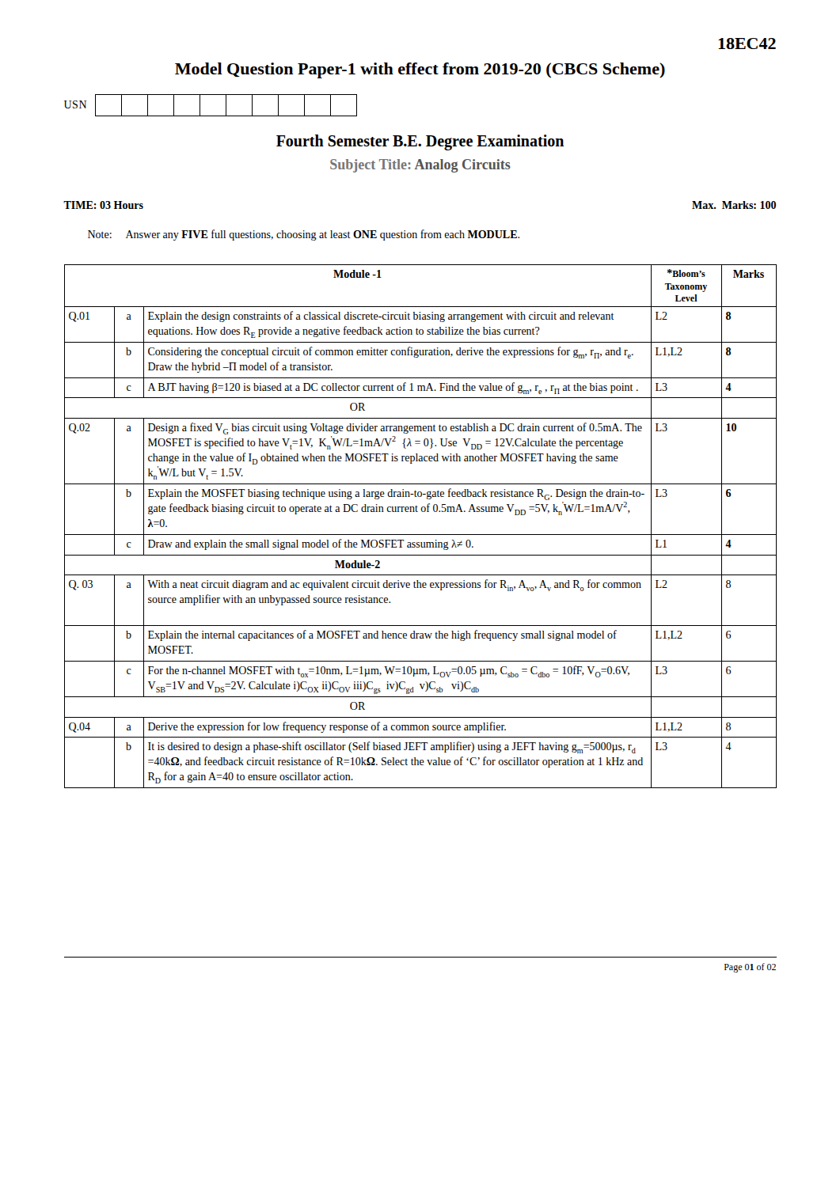18EC42
Model Question Paper-1 with effect from 2019-20 (CBCS Scheme)
USN
Fourth Semester B.E. Degree Examination
Subject Title: Analog Circuits
TIME: 03 Hours Max. Marks: 100
Note: Answer any FIVE full questions, choosing at least ONE question from each MODULE.
| Module -1 | * Bloom’s Taxonomy Level | Marks |
| --- | --- | --- |
| Q.01 | a | Explain the design constraints of a classical discrete-circuit biasing arrangement with circuit and relevant equations. How does R E provide a negative feedback action to stabilize the bias current? | L2 | 8 |
| | b | Considering the conceptual circuit of common emitter configuration, derive the expressions for g m , r Π , and r e . Draw the hybrid –Π model of a transistor. | L1,L2 | 8 |
| | c | A BJT having β=120 is biased at a DC collector current of 1 mA. Find the value of g m , r e , r Π at the bias point . | L3 | 4 |
| OR | | |
| Q.02 | a | Design a fixed V G bias circuit using Voltage divider arrangement to establish a DC drain current of 0.5mA. The MOSFET is specified to have V t =1V, K n ' W/L=1mA/V 2 { λ = 0}. Use V DD = 12V.Calculate the percentage change in the value of I D obtained when the MOSFET is replaced with another MOSFET having the same k n ' W/L but V t = 1.5V. | L3 | 10 |
| | b | Explain the MOSFET biasing technique using a large drain-to-gate feedback resistance R G . Design the drain-to-gate feedback biasing circuit to operate at a DC drain current of 0.5mA. Assume V DD =5V, k n ' W/L=1mA/V 2 , λ =0. | L3 | 6 |
| | c | Draw and explain the small signal model of the MOSFET assuming λ≠ 0. | L1 | 4 |
| Module-2 | | |
| Q. 03 | a | With a neat circuit diagram and ac equivalent circuit derive the expressions for R in , A vo , A v and R o for common source amplifier with an unbypassed source resistance. | L2 | 8 |
| | b | Explain the internal capacitances of a MOSFET and hence draw the high frequency small signal model of MOSFET. | L1,L2 | 6 |
| | c | For the n-channel MOSFET with t ox =10nm, L=1µm, W=10µm, L OV =0.05 µm, C sbo = C dbo = 10fF, V O =0.6V, V SB =1V and V DS =2V. Calculate i)C OX ii)C OV iii)C gs iv)C gd v)C sb vi)C db | L3 | 6 |
| OR | | |
| Q.04 | a | Derive the expression for low frequency response of a common source amplifier. | L1,L2 | 8 |
| | b | It is desired to design a phase-shift oscillator (Self biased JEFT amplifier) using a JEFT having g m =5000µs, r d =40k Ω , and feedback circuit resistance of R=10k Ω . Select the value of ‘C’ for oscillator operation at 1 kHz and R D for a gain A=40 to ensure oscillator action. | L3 | 4 |
Page 01 of 02